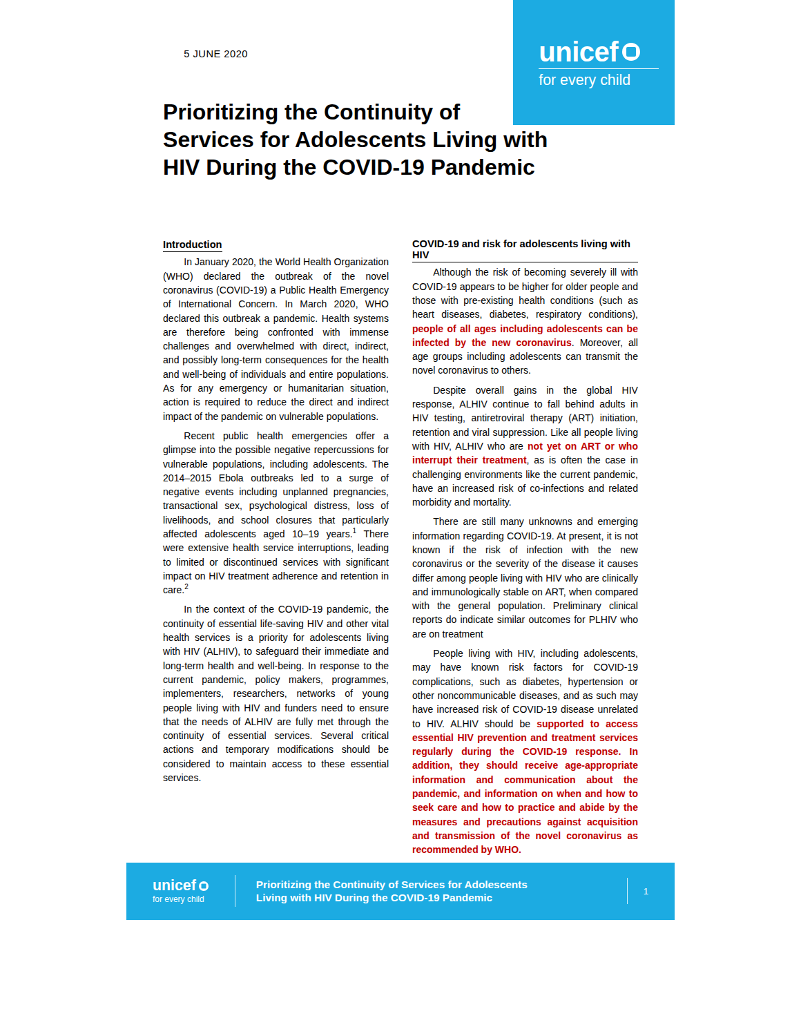unicef
for every child
5 JUNE 2020
Prioritizing the Continuity of Services for Adolescents Living with HIV During the COVID-19 Pandemic
Introduction
In January 2020, the World Health Organization (WHO) declared the outbreak of the novel coronavirus (COVID-19) a Public Health Emergency of International Concern. In March 2020, WHO declared this outbreak a pandemic. Health systems are therefore being confronted with immense challenges and overwhelmed with direct, indirect, and possibly long-term consequences for the health and well-being of individuals and entire populations. As for any emergency or humanitarian situation, action is required to reduce the direct and indirect impact of the pandemic on vulnerable populations.
Recent public health emergencies offer a glimpse into the possible negative repercussions for vulnerable populations, including adolescents. The 2014–2015 Ebola outbreaks led to a surge of negative events including unplanned pregnancies, transactional sex, psychological distress, loss of livelihoods, and school closures that particularly affected adolescents aged 10–19 years.1 There were extensive health service interruptions, leading to limited or discontinued services with significant impact on HIV treatment adherence and retention in care.2
In the context of the COVID-19 pandemic, the continuity of essential life-saving HIV and other vital health services is a priority for adolescents living with HIV (ALHIV), to safeguard their immediate and long-term health and well-being. In response to the current pandemic, policy makers, programmes, implementers, researchers, networks of young people living with HIV and funders need to ensure that the needs of ALHIV are fully met through the continuity of essential services. Several critical actions and temporary modifications should be considered to maintain access to these essential services.
COVID-19 and risk for adolescents living with HIV
Although the risk of becoming severely ill with COVID-19 appears to be higher for older people and those with pre-existing health conditions (such as heart diseases, diabetes, respiratory conditions), people of all ages including adolescents can be infected by the new coronavirus. Moreover, all age groups including adolescents can transmit the novel coronavirus to others.
Despite overall gains in the global HIV response, ALHIV continue to fall behind adults in HIV testing, antiretroviral therapy (ART) initiation, retention and viral suppression. Like all people living with HIV, ALHIV who are not yet on ART or who interrupt their treatment, as is often the case in challenging environments like the current pandemic, have an increased risk of co-infections and related morbidity and mortality.
There are still many unknowns and emerging information regarding COVID-19. At present, it is not known if the risk of infection with the new coronavirus or the severity of the disease it causes differ among people living with HIV who are clinically and immunologically stable on ART, when compared with the general population. Preliminary clinical reports do indicate similar outcomes for PLHIV who are on treatment
People living with HIV, including adolescents, may have known risk factors for COVID-19 complications, such as diabetes, hypertension or other noncommunicable diseases, and as such may have increased risk of COVID-19 disease unrelated to HIV. ALHIV should be supported to access essential HIV prevention and treatment services regularly during the COVID-19 response. In addition, they should receive age-appropriate information and communication about the pandemic, and information on when and how to seek care and how to practice and abide by the measures and precautions against acquisition and transmission of the novel coronavirus as recommended by WHO.
unicef
for every child
Prioritizing the Continuity of Services for Adolescents
Living with HIV During the COVID-19 Pandemic
1